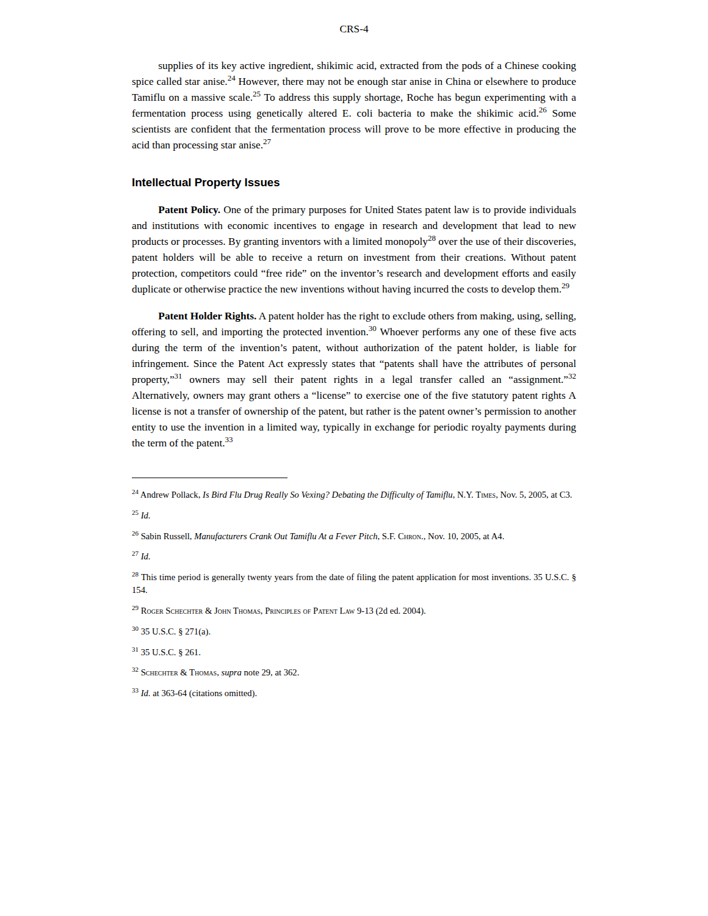CRS-4
supplies of its key active ingredient, shikimic acid, extracted from the pods of a Chinese cooking spice called star anise.24 However, there may not be enough star anise in China or elsewhere to produce Tamiflu on a massive scale.25 To address this supply shortage, Roche has begun experimenting with a fermentation process using genetically altered E. coli bacteria to make the shikimic acid.26 Some scientists are confident that the fermentation process will prove to be more effective in producing the acid than processing star anise.27
Intellectual Property Issues
Patent Policy. One of the primary purposes for United States patent law is to provide individuals and institutions with economic incentives to engage in research and development that lead to new products or processes. By granting inventors with a limited monopoly28 over the use of their discoveries, patent holders will be able to receive a return on investment from their creations. Without patent protection, competitors could “free ride” on the inventor’s research and development efforts and easily duplicate or otherwise practice the new inventions without having incurred the costs to develop them.29
Patent Holder Rights. A patent holder has the right to exclude others from making, using, selling, offering to sell, and importing the protected invention.30 Whoever performs any one of these five acts during the term of the invention’s patent, without authorization of the patent holder, is liable for infringement. Since the Patent Act expressly states that “patents shall have the attributes of personal property,”31 owners may sell their patent rights in a legal transfer called an “assignment.”32 Alternatively, owners may grant others a “license” to exercise one of the five statutory patent rights A license is not a transfer of ownership of the patent, but rather is the patent owner’s permission to another entity to use the invention in a limited way, typically in exchange for periodic royalty payments during the term of the patent.33
24 Andrew Pollack, Is Bird Flu Drug Really So Vexing? Debating the Difficulty of Tamiflu, N.Y. Times, Nov. 5, 2005, at C3.
25 Id.
26 Sabin Russell, Manufacturers Crank Out Tamiflu At a Fever Pitch, S.F. Chron., Nov. 10, 2005, at A4.
27 Id.
28 This time period is generally twenty years from the date of filing the patent application for most inventions. 35 U.S.C. § 154.
29 Roger Schechter & John Thomas, Principles of Patent Law 9-13 (2d ed. 2004).
30 35 U.S.C. § 271(a).
31 35 U.S.C. § 261.
32 Schechter & Thomas, supra note 29, at 362.
33 Id. at 363-64 (citations omitted).